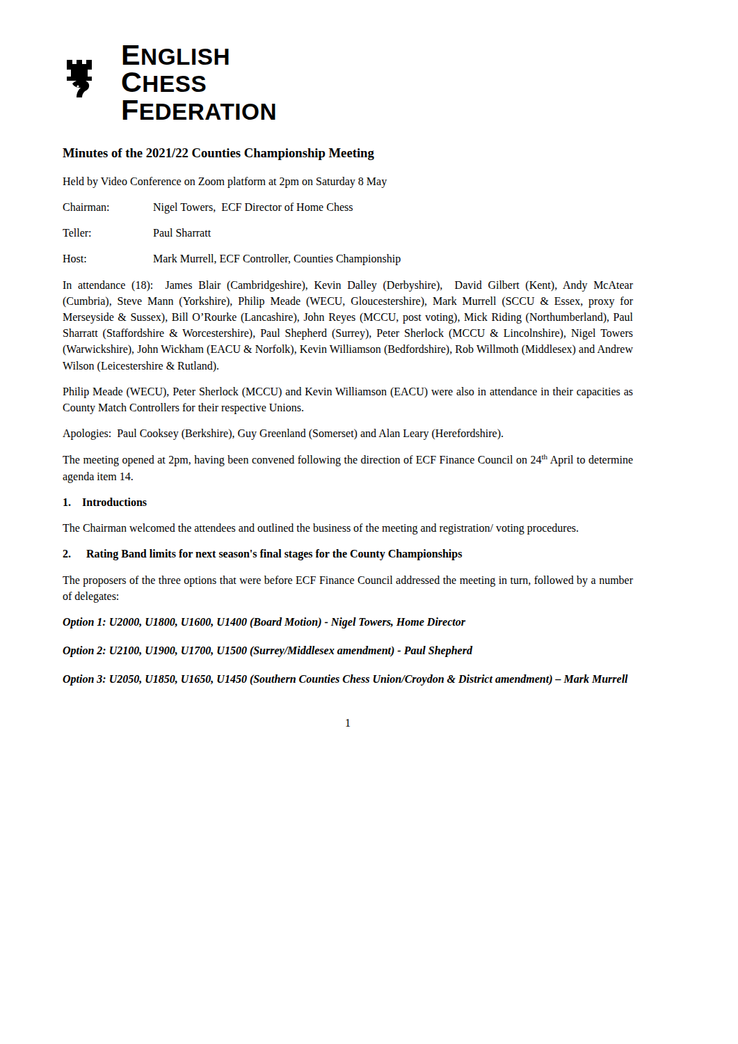ENGLISH
CHESS
FEDERATION
Minutes of the 2021/22 Counties Championship Meeting
Held by Video Conference on Zoom platform at 2pm on Saturday 8 May
Chairman: Nigel Towers, ECF Director of Home Chess
Teller: Paul Sharratt
Host: Mark Murrell, ECF Controller, Counties Championship
In attendance (18): James Blair (Cambridgeshire), Kevin Dalley (Derbyshire), David Gilbert (Kent), Andy McAtear (Cumbria), Steve Mann (Yorkshire), Philip Meade (WECU, Gloucestershire), Mark Murrell (SCCU & Essex, proxy for Merseyside & Sussex), Bill O’Rourke (Lancashire), John Reyes (MCCU, post voting), Mick Riding (Northumberland), Paul Sharratt (Staffordshire & Worcestershire), Paul Shepherd (Surrey), Peter Sherlock (MCCU & Lincolnshire), Nigel Towers (Warwickshire), John Wickham (EACU & Norfolk), Kevin Williamson (Bedfordshire), Rob Willmoth (Middlesex) and Andrew Wilson (Leicestershire & Rutland).
Philip Meade (WECU), Peter Sherlock (MCCU) and Kevin Williamson (EACU) were also in attendance in their capacities as County Match Controllers for their respective Unions.
Apologies: Paul Cooksey (Berkshire), Guy Greenland (Somerset) and Alan Leary (Herefordshire).
The meeting opened at 2pm, having been convened following the direction of ECF Finance Council on 24th April to determine agenda item 14.
1. Introductions
The Chairman welcomed the attendees and outlined the business of the meeting and registration/ voting procedures.
2. Rating Band limits for next season's final stages for the County Championships
The proposers of the three options that were before ECF Finance Council addressed the meeting in turn, followed by a number of delegates:
Option 1: U2000, U1800, U1600, U1400 (Board Motion) - Nigel Towers, Home Director
Option 2: U2100, U1900, U1700, U1500 (Surrey/Middlesex amendment) - Paul Shepherd
Option 3: U2050, U1850, U1650, U1450 (Southern Counties Chess Union/Croydon & District amendment) – Mark Murrell
1